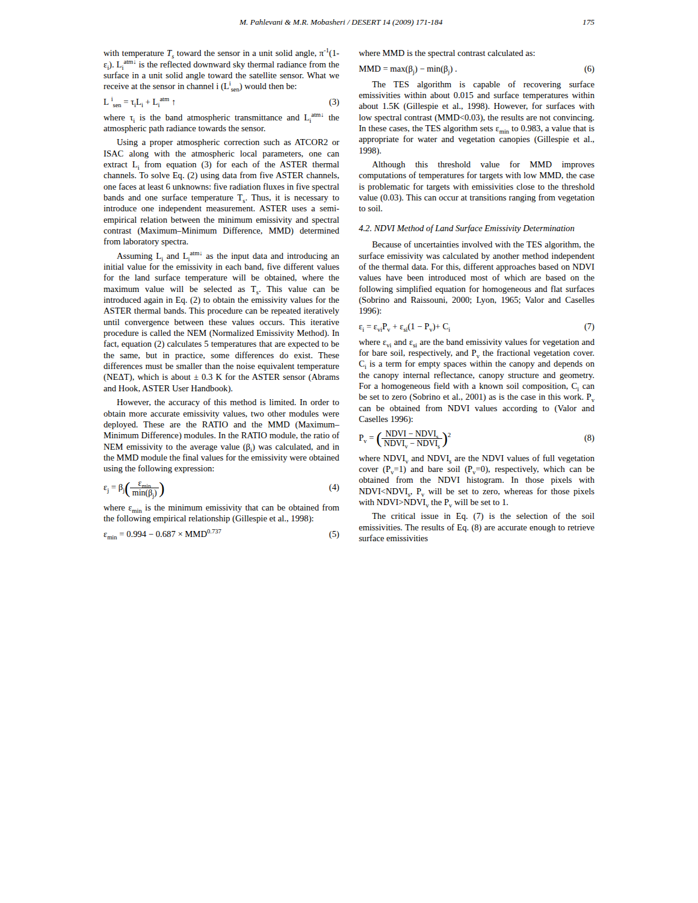M. Pahlevani & M.R. Mobasheri / DESERT 14 (2009) 171-184
175
with temperature Ts toward the sensor in a unit solid angle, π-1(1-εi). Liatm↓ is the reflected downward sky thermal radiance from the surface in a unit solid angle toward the satellite sensor. What we receive at the sensor in channel i (Lisen) would then be:
L isen = τiLi + Liatm ↑
(3)
where τi is the band atmospheric transmittance and Liatm↓ the atmospheric path radiance towards the sensor.
Using a proper atmospheric correction such as ATCOR2 or ISAC along with the atmospheric local parameters, one can extract Li from equation (3) for each of the ASTER thermal channels. To solve Eq. (2) using data from five ASTER channels, one faces at least 6 unknowns: five radiation fluxes in five spectral bands and one surface temperature Ts. Thus, it is necessary to introduce one independent measurement. ASTER uses a semi-empirical relation between the minimum emissivity and spectral contrast (Maximum–Minimum Difference, MMD) determined from laboratory spectra.
Assuming Li and Liatm↓ as the input data and introducing an initial value for the emissivity in each band, five different values for the land surface temperature will be obtained, where the maximum value will be selected as Ts. This value can be introduced again in Eq. (2) to obtain the emissivity values for the ASTER thermal bands. This procedure can be repeated iteratively until convergence between these values occurs. This iterative procedure is called the NEM (Normalized Emissivity Method). In fact, equation (2) calculates 5 temperatures that are expected to be the same, but in practice, some differences do exist. These differences must be smaller than the noise equivalent temperature (NEΔT), which is about ± 0.3 K for the ASTER sensor (Abrams and Hook, ASTER User Handbook).
However, the accuracy of this method is limited. In order to obtain more accurate emissivity values, two other modules were deployed. These are the RATIO and the MMD (Maximum–Minimum Difference) modules. In the RATIO module, the ratio of NEM emissivity to the average value (βi) was calculated, and in the MMD module the final values for the emissivity were obtained using the following expression:
εj = βj(εmin min(βj))
(4)
where εmin is the minimum emissivity that can be obtained from the following empirical relationship (Gillespie et al., 1998):
εmin = 0.994 − 0.687 × MMD0.737
(5)
where MMD is the spectral contrast calculated as:
MMD = max(βj) − min(βj) .
(6)
The TES algorithm is capable of recovering surface emissivities within about 0.015 and surface temperatures within about 1.5K (Gillespie et al., 1998). However, for surfaces with low spectral contrast (MMD<0.03), the results are not convincing. In these cases, the TES algorithm sets εmin to 0.983, a value that is appropriate for water and vegetation canopies (Gillespie et al., 1998).
Although this threshold value for MMD improves computations of temperatures for targets with low MMD, the case is problematic for targets with emissivities close to the threshold value (0.03). This can occur at transitions ranging from vegetation to soil.
4.2. NDVI Method of Land Surface Emissivity Determination
Because of uncertainties involved with the TES algorithm, the surface emissivity was calculated by another method independent of the thermal data. For this, different approaches based on NDVI values have been introduced most of which are based on the following simplified equation for homogeneous and flat surfaces (Sobrino and Raissouni, 2000; Lyon, 1965; Valor and Caselles 1996):
εi = εviPv + εsi(1 − Pv)+ Ci
(7)
where εvi and εsi are the band emissivity values for vegetation and for bare soil, respectively, and Pv the fractional vegetation cover. Ci is a term for empty spaces within the canopy and depends on the canopy internal reflectance, canopy structure and geometry. For a homogeneous field with a known soil composition, Ci can be set to zero (Sobrino et al., 2001) as is the case in this work. Pv can be obtained from NDVI values according to (Valor and Caselles 1996):
Pv = (NDVI − NDVIs NDVIv − NDVIs) 2
(8)
where NDVIv and NDVIs are the NDVI values of full vegetation cover (Pv=1) and bare soil (Pv=0), respectively, which can be obtained from the NDVI histogram. In those pixels with NDVI<NDVIs, Pv will be set to zero, whereas for those pixels with NDVI>NDVIv the Pv will be set to 1.
The critical issue in Eq. (7) is the selection of the soil emissivities. The results of Eq. (8) are accurate enough to retrieve surface emissivities